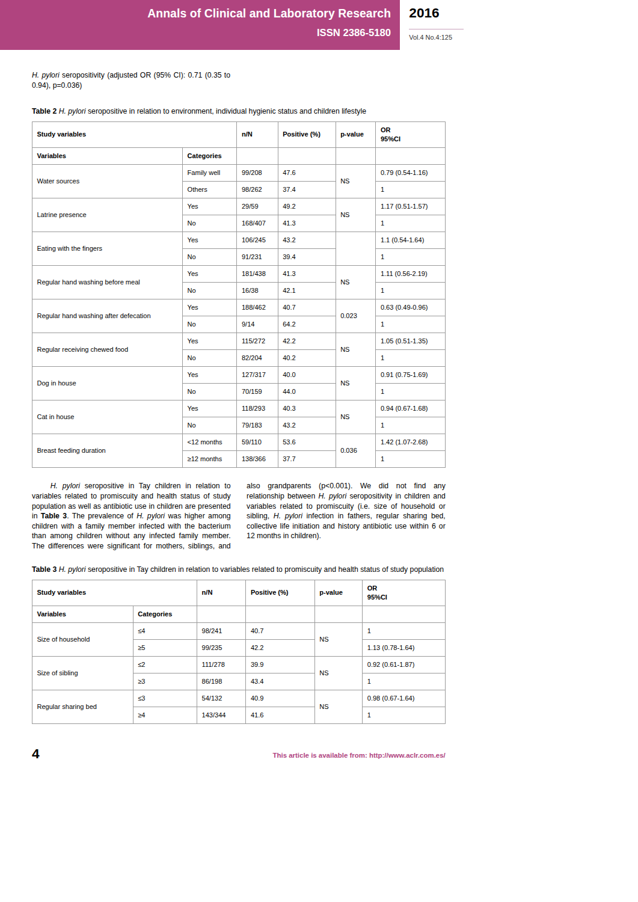Annals of Clinical and Laboratory Research
ISSN 2386-5180
2016
Vol.4 No.4:125
H. pylori seropositivity (adjusted OR (95% CI): 0.71 (0.35 to 0.94), p=0.036)
Table 2 H. pylori seropositive in relation to environment, individual hygienic status and children lifestyle
| Study variables | n/N | Positive (%) | p-value | OR 95%CI |
| --- | --- | --- | --- | --- |
| Variables | Categories | | | | |
| Water sources | Family well | 99/208 | 47.6 | NS | 0.79 (0.54-1.16) |
| Others | 98/262 | 37.4 | 1 |
| Latrine presence | Yes | 29/59 | 49.2 | NS | 1.17 (0.51-1.57) |
| No | 168/407 | 41.3 | 1 |
| Eating with the fingers | Yes | 106/245 | 43.2 | | 1.1 (0.54-1.64) |
| No | 91/231 | 39.4 | 1 |
| Regular hand washing before meal | Yes | 181/438 | 41.3 | NS | 1.11 (0.56-2.19) |
| No | 16/38 | 42.1 | 1 |
| Regular hand washing after defecation | Yes | 188/462 | 40.7 | 0.023 | 0.63 (0.49-0.96) |
| No | 9/14 | 64.2 | 1 |
| Regular receiving chewed food | Yes | 115/272 | 42.2 | NS | 1.05 (0.51-1.35) |
| No | 82/204 | 40.2 | 1 |
| Dog in house | Yes | 127/317 | 40.0 | NS | 0.91 (0.75-1.69) |
| No | 70/159 | 44.0 | 1 |
| Cat in house | Yes | 118/293 | 40.3 | NS | 0.94 (0.67-1.68) |
| No | 79/183 | 43.2 | 1 |
| Breast feeding duration | <12 months | 59/110 | 53.6 | 0.036 | 1.42 (1.07-2.68) |
| ≥12 months | 138/366 | 37.7 | 1 |
H. pylori seropositive in Tay children in relation to variables related to promiscuity and health status of study population as well as antibiotic use in children are presented in Table 3. The prevalence of H. pylori was higher among children with a family member infected with the bacterium than among children without any infected family member. The differences were significant for mothers, siblings, and also grandparents (p<0.001). We did not find any relationship between H. pylori seropositivity in children and variables related to promiscuity (i.e. size of household or sibling, H. pylori infection in fathers, regular sharing bed, collective life initiation and history antibiotic use within 6 or 12 months in children).
Table 3 H. pylori seropositive in Tay children in relation to variables related to promiscuity and health status of study population
| Study variables | n/N | Positive (%) | p-value | OR 95%CI |
| --- | --- | --- | --- | --- |
| Variables | Categories | | | | |
| Size of household | ≤4 | 98/241 | 40.7 | NS | 1 |
| ≥5 | 99/235 | 42.2 | 1.13 (0.78-1.64) |
| Size of sibling | ≤2 | 111/278 | 39.9 | NS | 0.92 (0.61-1.87) |
| ≥3 | 86/198 | 43.4 | 1 |
| Regular sharing bed | ≤3 | 54/132 | 40.9 | NS | 0.98 (0.67-1.64) |
| ≥4 | 143/344 | 41.6 | 1 |
4
This article is available from: http://www.aclr.com.es/